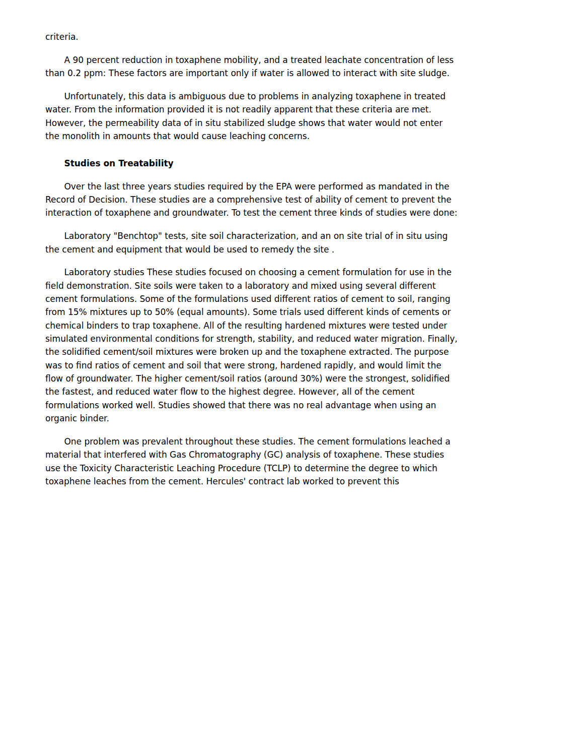criteria.
A 90 percent reduction in toxaphene mobility, and a treated leachate concentration of less than 0.2 ppm: These factors are important only if water is allowed to interact with site sludge.
Unfortunately, this data is ambiguous due to problems in analyzing toxaphene in treated water. From the information provided it is not readily apparent that these criteria are met. However, the permeability data of in situ stabilized sludge shows that water would not enter the monolith in amounts that would cause leaching concerns.
Studies on Treatability
Over the last three years studies required by the EPA were performed as mandated in the Record of Decision. These studies are a comprehensive test of ability of cement to prevent the interaction of toxaphene and groundwater. To test the cement three kinds of studies were done:
Laboratory "Benchtop" tests, site soil characterization, and an on site trial of in situ using the cement and equipment that would be used to remedy the site .
Laboratory studies These studies focused on choosing a cement formulation for use in the field demonstration. Site soils were taken to a laboratory and mixed using several different cement formulations. Some of the formulations used different ratios of cement to soil, ranging from 15% mixtures up to 50% (equal amounts). Some trials used different kinds of cements or chemical binders to trap toxaphene. All of the resulting hardened mixtures were tested under simulated environmental conditions for strength, stability, and reduced water migration. Finally, the solidified cement/soil mixtures were broken up and the toxaphene extracted. The purpose was to find ratios of cement and soil that were strong, hardened rapidly, and would limit the flow of groundwater. The higher cement/soil ratios (around 30%) were the strongest, solidified the fastest, and reduced water flow to the highest degree. However, all of the cement formulations worked well. Studies showed that there was no real advantage when using an organic binder.
One problem was prevalent throughout these studies. The cement formulations leached a material that interfered with Gas Chromatography (GC) analysis of toxaphene. These studies use the Toxicity Characteristic Leaching Procedure (TCLP) to determine the degree to which toxaphene leaches from the cement. Hercules' contract lab worked to prevent this